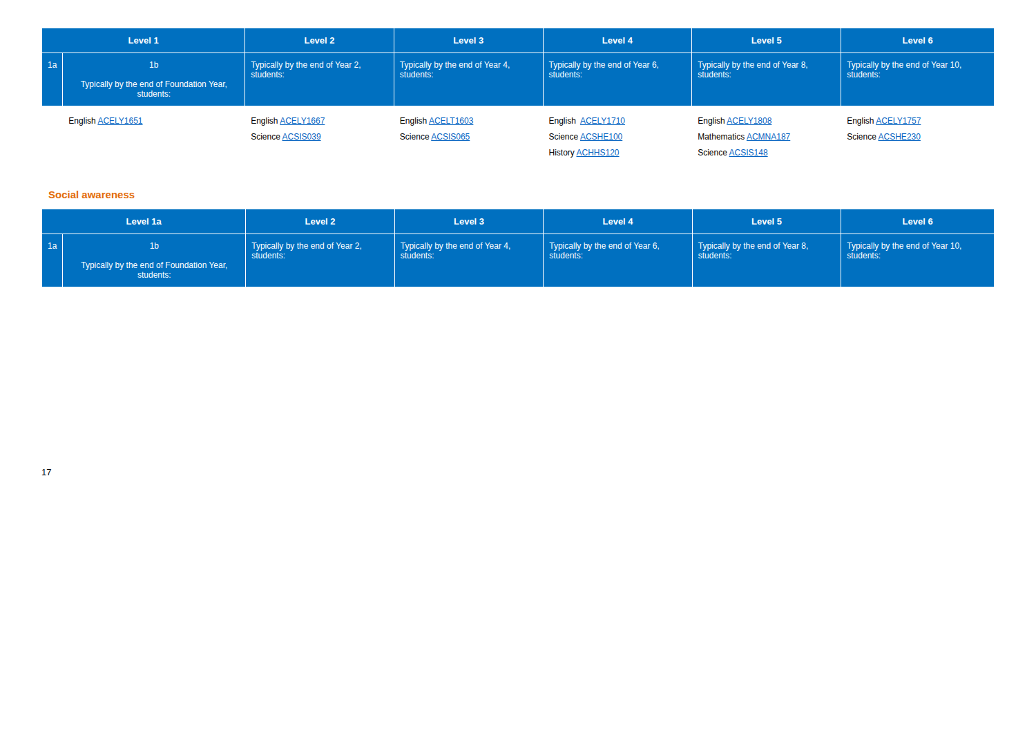| Level 1 | Level 2 | Level 3 | Level 4 | Level 5 | Level 6 |
| --- | --- | --- | --- | --- | --- |
| 1a | 1b Typically by the end of Foundation Year, students: | Typically by the end of Year 2, students: | Typically by the end of Year 4, students: | Typically by the end of Year 6, students: | Typically by the end of Year 8, students: | Typically by the end of Year 10, students: |
| | English ACELY1651 | English ACELY1667 Science ACSIS039 | English ACELT1603 Science ACSIS065 | English ACELY1710 Science ACSHE100 History ACHHS120 | English ACELY1808 Mathematics ACMNA187 Science ACSIS148 | English ACELY1757 Science ACSHE230 |
Social awareness
| Level 1a | Level 2 | Level 3 | Level 4 | Level 5 | Level 6 |
| --- | --- | --- | --- | --- | --- |
| 1a | 1b Typically by the end of Foundation Year, students: | Typically by the end of Year 2, students: | Typically by the end of Year 4, students: | Typically by the end of Year 6, students: | Typically by the end of Year 8, students: | Typically by the end of Year 10, students: |
17